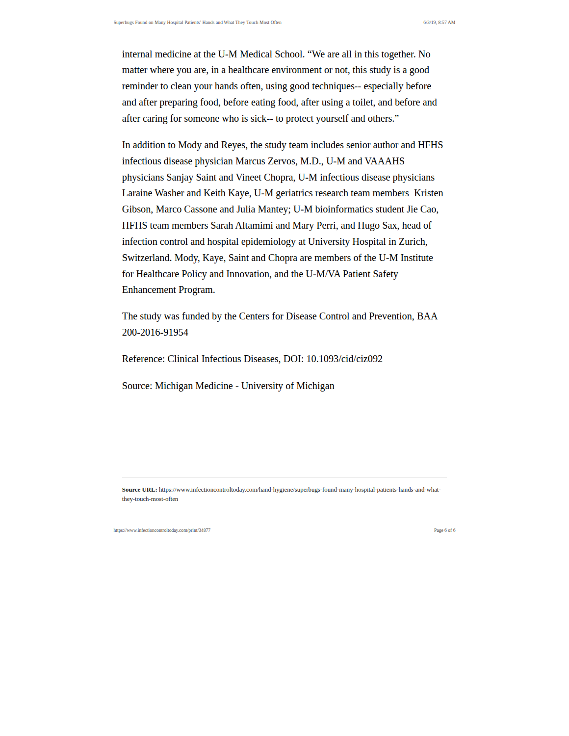Superbugs Found on Many Hospital Patients’ Hands and What They Touch Most Often
6/3/19, 8:57 AM
internal medicine at the U-M Medical School. “We are all in this together. No matter where you are, in a healthcare environment or not, this study is a good reminder to clean your hands often, using good techniques-- especially before and after preparing food, before eating food, after using a toilet, and before and after caring for someone who is sick-- to protect yourself and others.”
In addition to Mody and Reyes, the study team includes senior author and HFHS infectious disease physician Marcus Zervos, M.D., U-M and VAAAHS physicians Sanjay Saint and Vineet Chopra, U-M infectious disease physicians Laraine Washer and Keith Kaye, U-M geriatrics research team members Kristen Gibson, Marco Cassone and Julia Mantey; U-M bioinformatics student Jie Cao, HFHS team members Sarah Altamimi and Mary Perri, and Hugo Sax, head of infection control and hospital epidemiology at University Hospital in Zurich, Switzerland. Mody, Kaye, Saint and Chopra are members of the U-M Institute for Healthcare Policy and Innovation, and the U-M/VA Patient Safety Enhancement Program.
The study was funded by the Centers for Disease Control and Prevention, BAA 200-2016-91954
Reference: Clinical Infectious Diseases, DOI: 10.1093/cid/ciz092
Source: Michigan Medicine - University of Michigan
Source URL: https://www.infectioncontroltoday.com/hand-hygiene/superbugs-found-many-hospital-patients-hands-and-what-they-touch-most-often
https://www.infectioncontroltoday.com/print/34877
Page 6 of 6